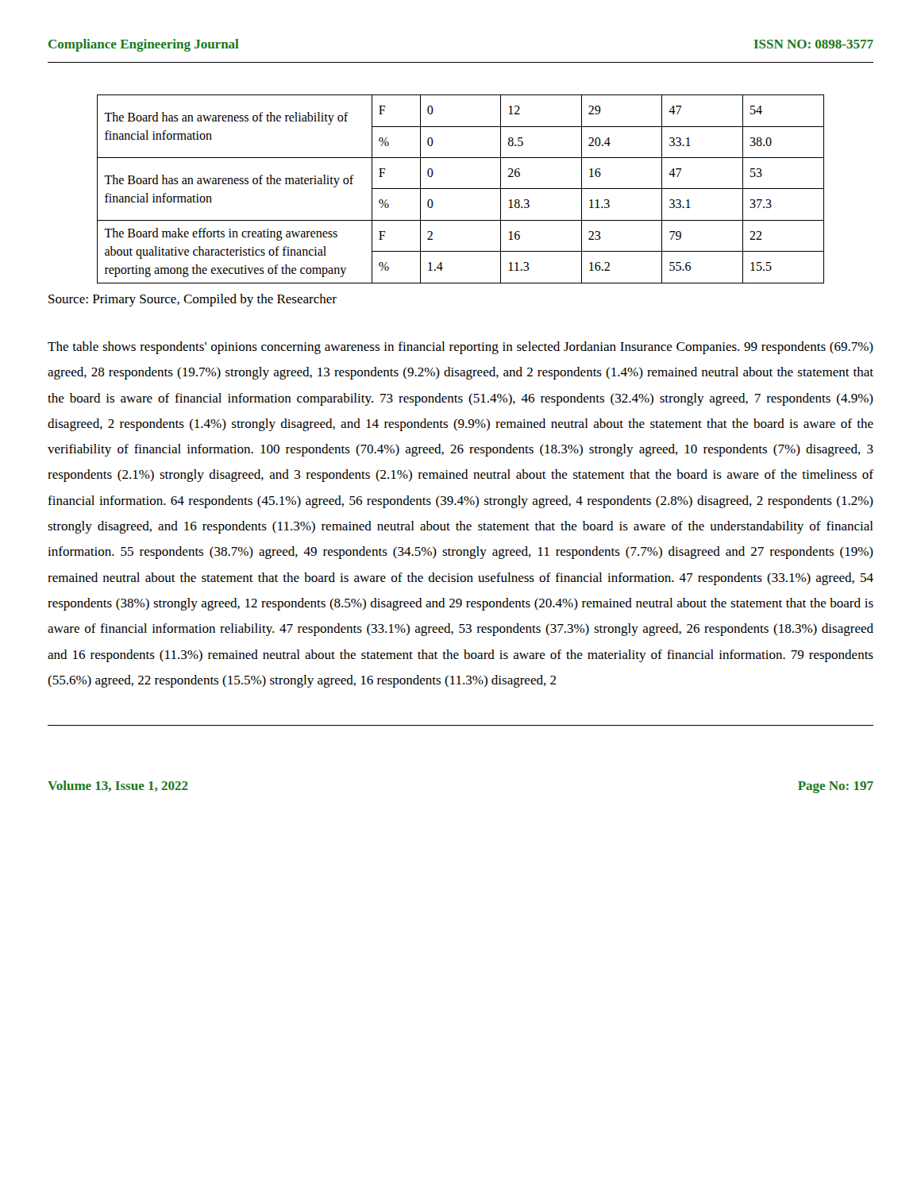Compliance Engineering Journal ISSN NO: 0898-3577
| The Board has an awareness of the reliability of financial information | F | 0 | 12 | 29 | 47 | 54 |
| % | 0 | 8.5 | 20.4 | 33.1 | 38.0 |
| The Board has an awareness of the materiality of financial information | F | 0 | 26 | 16 | 47 | 53 |
| % | 0 | 18.3 | 11.3 | 33.1 | 37.3 |
| The Board make efforts in creating awareness about qualitative characteristics of financial reporting among the executives of the company | F | 2 | 16 | 23 | 79 | 22 |
| % | 1.4 | 11.3 | 16.2 | 55.6 | 15.5 |
Source: Primary Source, Compiled by the Researcher
The table shows respondents' opinions concerning awareness in financial reporting in selected Jordanian Insurance Companies. 99 respondents (69.7%) agreed, 28 respondents (19.7%) strongly agreed, 13 respondents (9.2%) disagreed, and 2 respondents (1.4%) remained neutral about the statement that the board is aware of financial information comparability. 73 respondents (51.4%), 46 respondents (32.4%) strongly agreed, 7 respondents (4.9%) disagreed, 2 respondents (1.4%) strongly disagreed, and 14 respondents (9.9%) remained neutral about the statement that the board is aware of the verifiability of financial information. 100 respondents (70.4%) agreed, 26 respondents (18.3%) strongly agreed, 10 respondents (7%) disagreed, 3 respondents (2.1%) strongly disagreed, and 3 respondents (2.1%) remained neutral about the statement that the board is aware of the timeliness of financial information. 64 respondents (45.1%) agreed, 56 respondents (39.4%) strongly agreed, 4 respondents (2.8%) disagreed, 2 respondents (1.2%) strongly disagreed, and 16 respondents (11.3%) remained neutral about the statement that the board is aware of the understandability of financial information. 55 respondents (38.7%) agreed, 49 respondents (34.5%) strongly agreed, 11 respondents (7.7%) disagreed and 27 respondents (19%) remained neutral about the statement that the board is aware of the decision usefulness of financial information. 47 respondents (33.1%) agreed, 54 respondents (38%) strongly agreed, 12 respondents (8.5%) disagreed and 29 respondents (20.4%) remained neutral about the statement that the board is aware of financial information reliability. 47 respondents (33.1%) agreed, 53 respondents (37.3%) strongly agreed, 26 respondents (18.3%) disagreed and 16 respondents (11.3%) remained neutral about the statement that the board is aware of the materiality of financial information. 79 respondents (55.6%) agreed, 22 respondents (15.5%) strongly agreed, 16 respondents (11.3%) disagreed, 2
Volume 13, Issue 1, 2022 Page No: 197